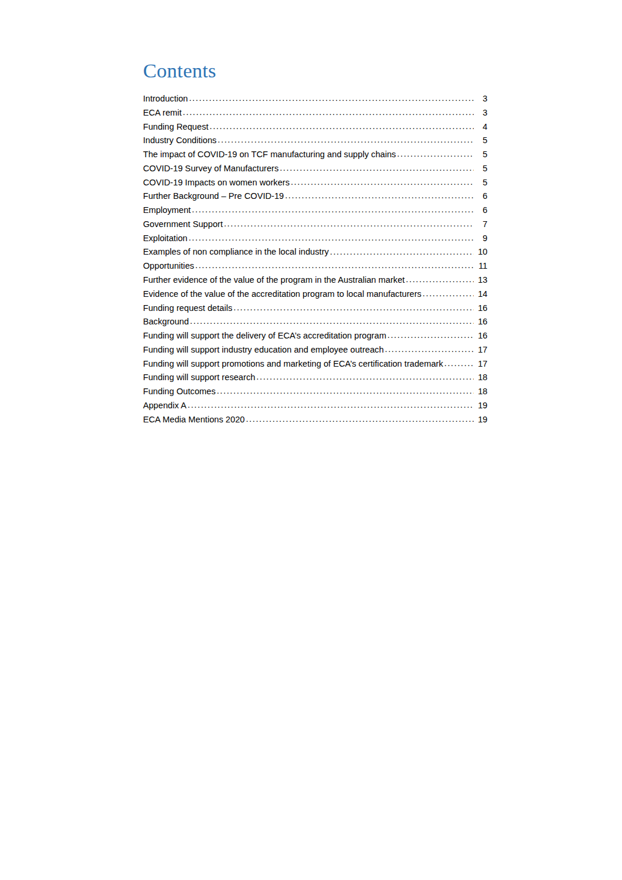Contents
Introduction ........................................................................................................................... 3
ECA remit .............................................................................................................................. 3
Funding Request ................................................................................................................... 4
Industry Conditions ................................................................................................................ 5
The impact of COVID-19 on TCF manufacturing and supply chains ..................................................... 5
COVID-19 Survey of Manufacturers ..................................................................................................... 5
COVID-19 Impacts on women workers ................................................................................................. 5
Further Background – Pre COVID-19 ................................................................................................. 6
Employment ................................................................................................................................. 6
Government Support ..................................................................................................................... 7
Exploitation ................................................................................................................................... 9
Examples of non compliance in the local industry ............................................................................. 10
Opportunities ......................................................................................................................... 11
Further evidence of the value of the program in the Australian market ............................................. 13
Evidence of the value of the accreditation program to local manufacturers ....................................... 14
Funding request details ......................................................................................................... 16
Background ................................................................................................................................... 16
Funding will support the delivery of ECA’s accreditation program ..................................................... 16
Funding will support industry education and employee outreach ....................................................... 17
Funding will support promotions and marketing of ECA’s certification trademark ............................. 17
Funding will support research ............................................................................................................. 18
Funding Outcomes ................................................................................................................. 18
Appendix A ............................................................................................................................. 19
ECA Media Mentions 2020 ............................................................................................................. 19